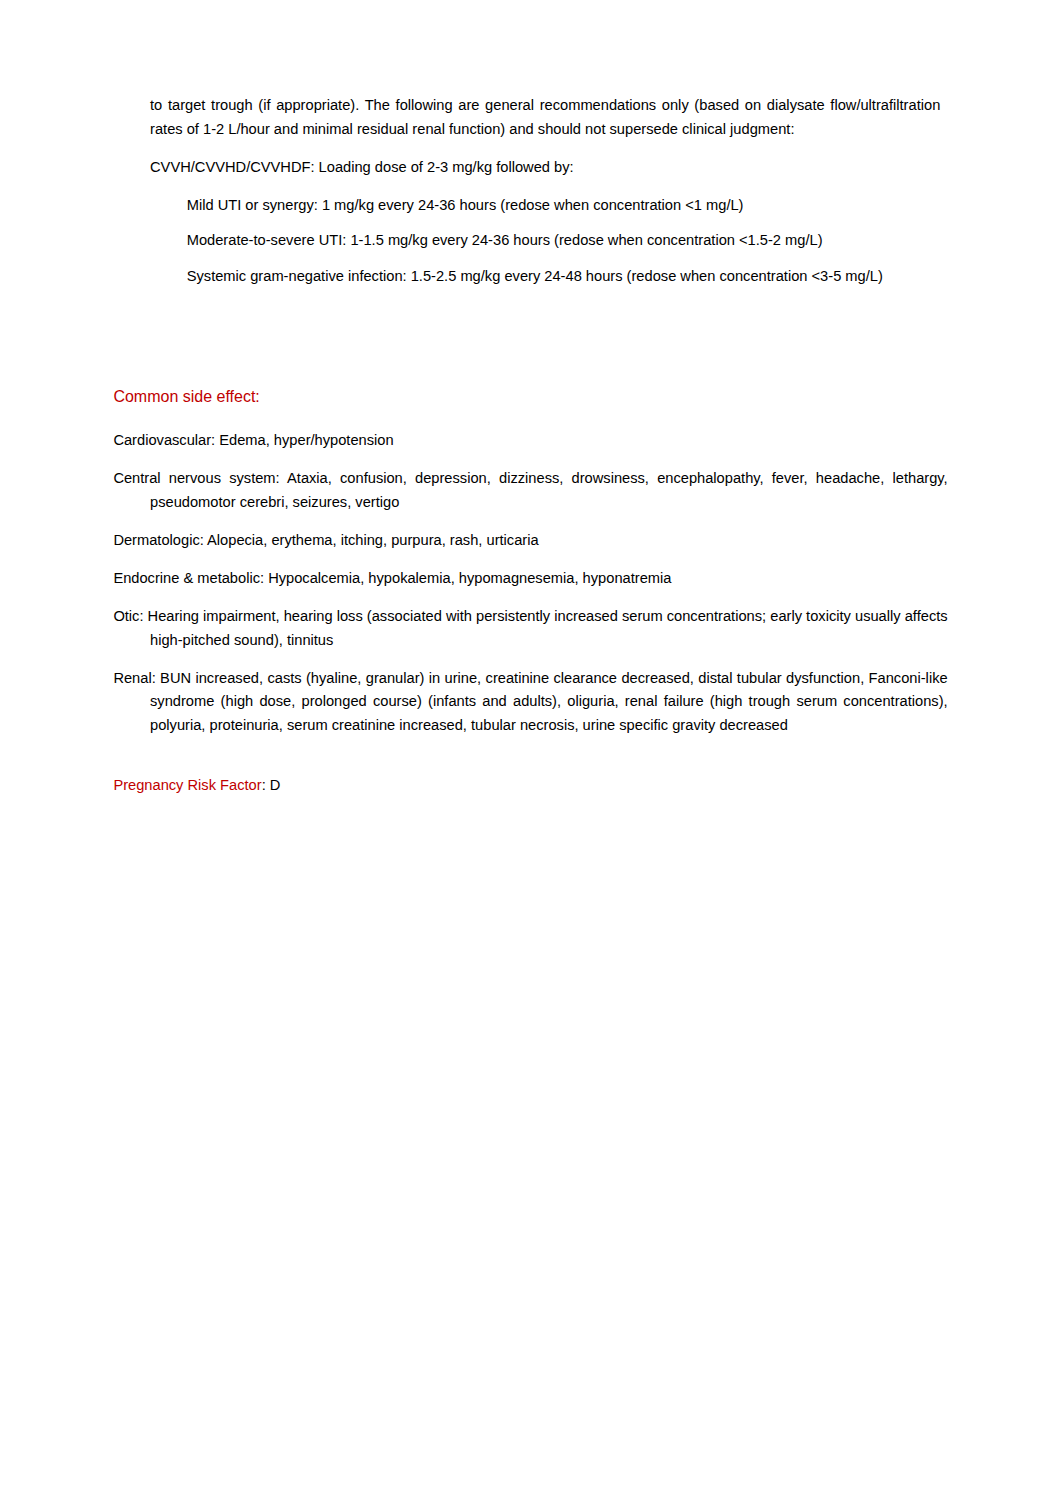to target trough (if appropriate). The following are general recommendations only (based on dialysate flow/ultrafiltration rates of 1-2 L/hour and minimal residual renal function) and should not supersede clinical judgment:
CVVH/CVVHD/CVVHDF: Loading dose of 2-3 mg/kg followed by:
Mild UTI or synergy: 1 mg/kg every 24-36 hours (redose when concentration <1 mg/L)
Moderate-to-severe UTI: 1-1.5 mg/kg every 24-36 hours (redose when concentration <1.5-2 mg/L)
Systemic gram-negative infection: 1.5-2.5 mg/kg every 24-48 hours (redose when concentration <3-5 mg/L)
Common side effect:
Cardiovascular: Edema, hyper/hypotension
Central nervous system: Ataxia, confusion, depression, dizziness, drowsiness, encephalopathy, fever, headache, lethargy, pseudomotor cerebri, seizures, vertigo
Dermatologic: Alopecia, erythema, itching, purpura, rash, urticaria
Endocrine & metabolic: Hypocalcemia, hypokalemia, hypomagnesemia, hyponatremia
Otic: Hearing impairment, hearing loss (associated with persistently increased serum concentrations; early toxicity usually affects high-pitched sound), tinnitus
Renal: BUN increased, casts (hyaline, granular) in urine, creatinine clearance decreased, distal tubular dysfunction, Fanconi-like syndrome (high dose, prolonged course) (infants and adults), oliguria, renal failure (high trough serum concentrations), polyuria, proteinuria, serum creatinine increased, tubular necrosis, urine specific gravity decreased
Pregnancy Risk Factor: D